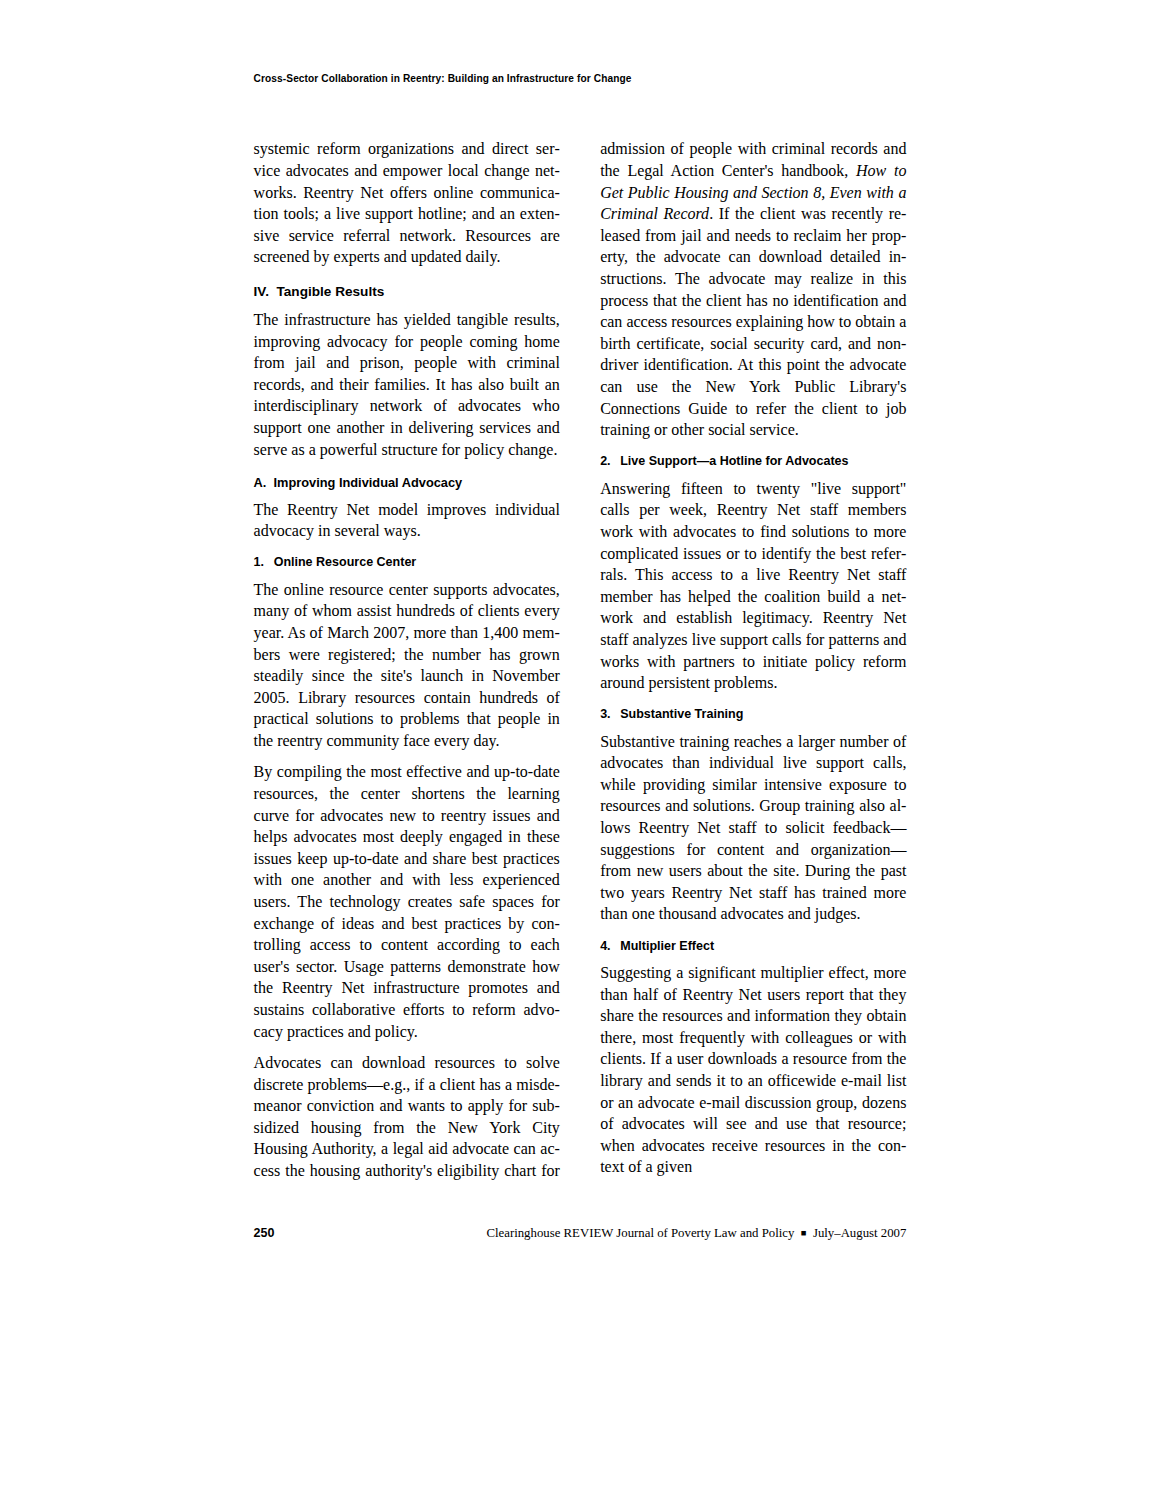Cross-Sector Collaboration in Reentry: Building an Infrastructure for Change
systemic reform organizations and direct service advocates and empower local change networks. Reentry Net offers online communication tools; a live support hotline; and an extensive service referral network. Resources are screened by experts and updated daily.
IV. Tangible Results
The infrastructure has yielded tangible results, improving advocacy for people coming home from jail and prison, people with criminal records, and their families. It has also built an interdisciplinary network of advocates who support one another in delivering services and serve as a powerful structure for policy change.
A. Improving Individual Advocacy
The Reentry Net model improves individual advocacy in several ways.
1. Online Resource Center
The online resource center supports advocates, many of whom assist hundreds of clients every year. As of March 2007, more than 1,400 members were registered; the number has grown steadily since the site's launch in November 2005. Library resources contain hundreds of practical solutions to problems that people in the reentry community face every day.
By compiling the most effective and up-to-date resources, the center shortens the learning curve for advocates new to reentry issues and helps advocates most deeply engaged in these issues keep up-to-date and share best practices with one another and with less experienced users. The technology creates safe spaces for exchange of ideas and best practices by controlling access to content according to each user's sector. Usage patterns demonstrate how the Reentry Net infrastructure promotes and sustains collaborative efforts to reform advocacy practices and policy.
Advocates can download resources to solve discrete problems—e.g., if a client has a misdemeanor conviction and wants to apply for subsidized housing from the New York City Housing Authority, a legal aid advocate can access the housing authority's eligibility chart for admission of people with criminal records and the Legal Action Center's handbook, How to Get Public Housing and Section 8, Even with a Criminal Record. If the client was recently released from jail and needs to reclaim her property, the advocate can download detailed instructions. The advocate may realize in this process that the client has no identification and can access resources explaining how to obtain a birth certificate, social security card, and nondriver identification. At this point the advocate can use the New York Public Library's Connections Guide to refer the client to job training or other social service.
2. Live Support—a Hotline for Advocates
Answering fifteen to twenty "live support" calls per week, Reentry Net staff members work with advocates to find solutions to more complicated issues or to identify the best referrals. This access to a live Reentry Net staff member has helped the coalition build a network and establish legitimacy. Reentry Net staff analyzes live support calls for patterns and works with partners to initiate policy reform around persistent problems.
3. Substantive Training
Substantive training reaches a larger number of advocates than individual live support calls, while providing similar intensive exposure to resources and solutions. Group training also allows Reentry Net staff to solicit feedback—suggestions for content and organization—from new users about the site. During the past two years Reentry Net staff has trained more than one thousand advocates and judges.
4. Multiplier Effect
Suggesting a significant multiplier effect, more than half of Reentry Net users report that they share the resources and information they obtain there, most frequently with colleagues or with clients. If a user downloads a resource from the library and sends it to an officewide e-mail list or an advocate e-mail discussion group, dozens of advocates will see and use that resource; when advocates receive resources in the context of a given
250
Clearinghouse REVIEW Journal of Poverty Law and Policy ■ July–August 2007